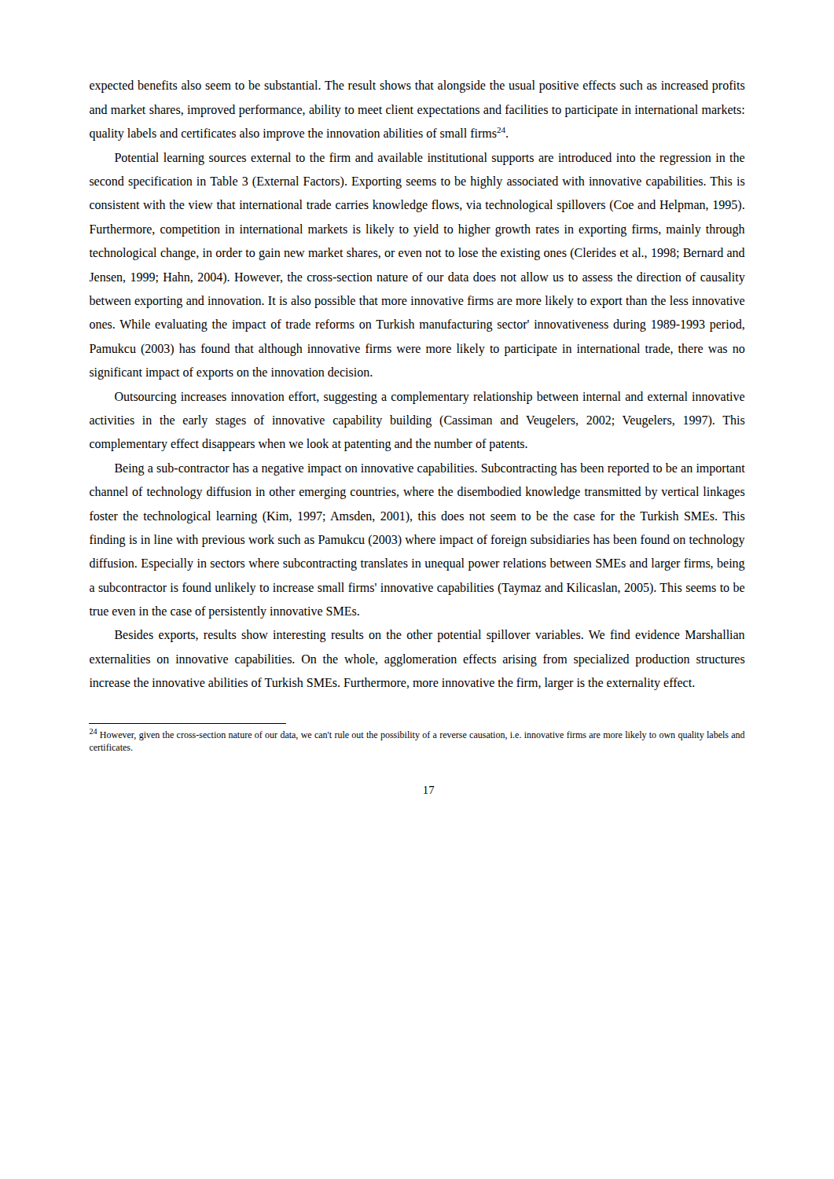expected benefits also seem to be substantial. The result shows that alongside the usual positive effects such as increased profits and market shares, improved performance, ability to meet client expectations and facilities to participate in international markets: quality labels and certificates also improve the innovation abilities of small firms24.
Potential learning sources external to the firm and available institutional supports are introduced into the regression in the second specification in Table 3 (External Factors). Exporting seems to be highly associated with innovative capabilities. This is consistent with the view that international trade carries knowledge flows, via technological spillovers (Coe and Helpman, 1995). Furthermore, competition in international markets is likely to yield to higher growth rates in exporting firms, mainly through technological change, in order to gain new market shares, or even not to lose the existing ones (Clerides et al., 1998; Bernard and Jensen, 1999; Hahn, 2004). However, the cross-section nature of our data does not allow us to assess the direction of causality between exporting and innovation. It is also possible that more innovative firms are more likely to export than the less innovative ones. While evaluating the impact of trade reforms on Turkish manufacturing sector' innovativeness during 1989-1993 period, Pamukcu (2003) has found that although innovative firms were more likely to participate in international trade, there was no significant impact of exports on the innovation decision.
Outsourcing increases innovation effort, suggesting a complementary relationship between internal and external innovative activities in the early stages of innovative capability building (Cassiman and Veugelers, 2002; Veugelers, 1997). This complementary effect disappears when we look at patenting and the number of patents.
Being a sub-contractor has a negative impact on innovative capabilities. Subcontracting has been reported to be an important channel of technology diffusion in other emerging countries, where the disembodied knowledge transmitted by vertical linkages foster the technological learning (Kim, 1997; Amsden, 2001), this does not seem to be the case for the Turkish SMEs. This finding is in line with previous work such as Pamukcu (2003) where impact of foreign subsidiaries has been found on technology diffusion. Especially in sectors where subcontracting translates in unequal power relations between SMEs and larger firms, being a subcontractor is found unlikely to increase small firms' innovative capabilities (Taymaz and Kilicaslan, 2005). This seems to be true even in the case of persistently innovative SMEs.
Besides exports, results show interesting results on the other potential spillover variables. We find evidence Marshallian externalities on innovative capabilities. On the whole, agglomeration effects arising from specialized production structures increase the innovative abilities of Turkish SMEs. Furthermore, more innovative the firm, larger is the externality effect.
24 However, given the cross-section nature of our data, we can't rule out the possibility of a reverse causation, i.e. innovative firms are more likely to own quality labels and certificates.
17